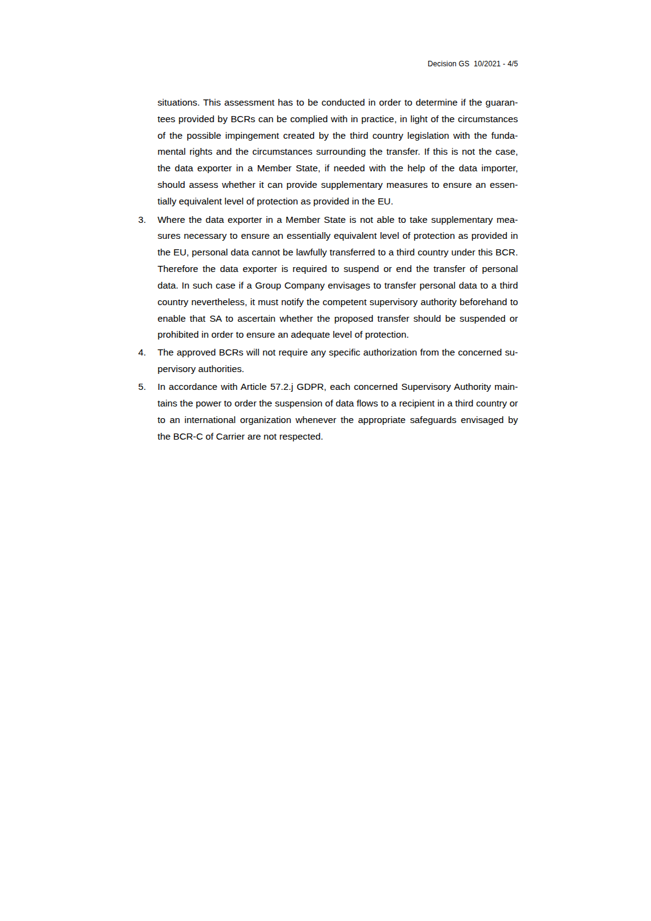Decision GS 10/2021 - 4/5
situations. This assessment has to be conducted in order to determine if the guarantees provided by BCRs can be complied with in practice, in light of the circumstances of the possible impingement created by the third country legislation with the fundamental rights and the circumstances surrounding the transfer. If this is not the case, the data exporter in a Member State, if needed with the help of the data importer, should assess whether it can provide supplementary measures to ensure an essentially equivalent level of protection as provided in the EU.
Where the data exporter in a Member State is not able to take supplementary measures necessary to ensure an essentially equivalent level of protection as provided in the EU, personal data cannot be lawfully transferred to a third country under this BCR. Therefore the data exporter is required to suspend or end the transfer of personal data. In such case if a Group Company envisages to transfer personal data to a third country nevertheless, it must notify the competent supervisory authority beforehand to enable that SA to ascertain whether the proposed transfer should be suspended or prohibited in order to ensure an adequate level of protection.
The approved BCRs will not require any specific authorization from the concerned supervisory authorities.
In accordance with Article 57.2.j GDPR, each concerned Supervisory Authority maintains the power to order the suspension of data flows to a recipient in a third country or to an international organization whenever the appropriate safeguards envisaged by the BCR-C of Carrier are not respected.